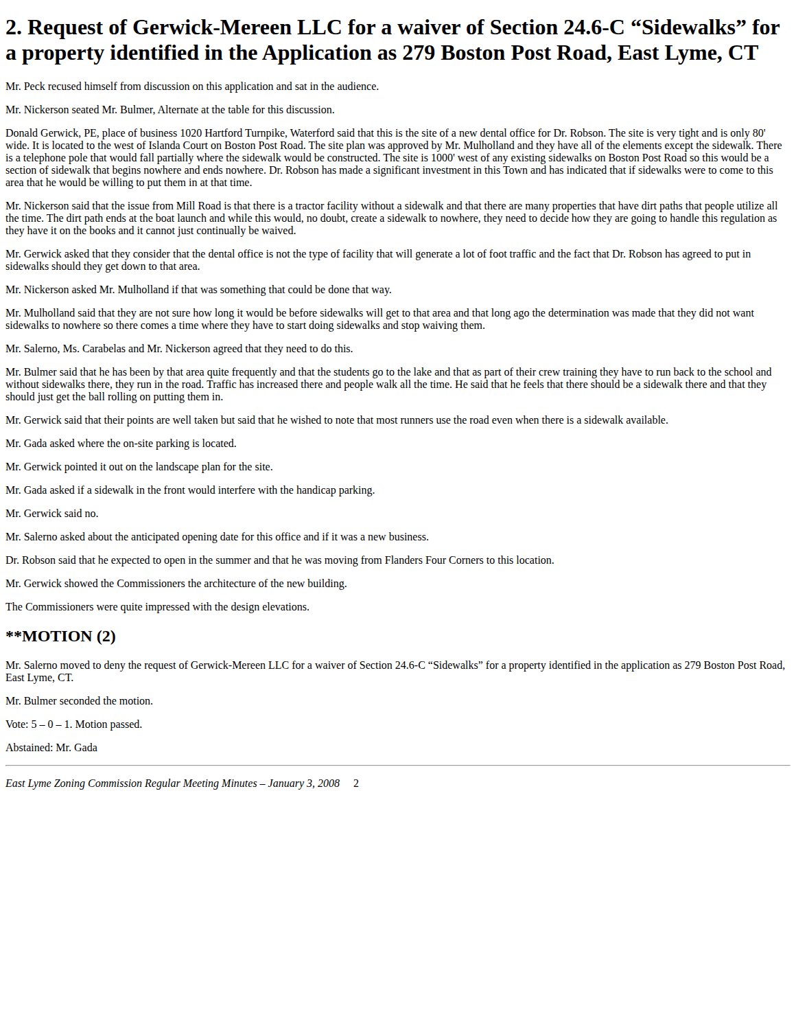2. Request of Gerwick-Mereen LLC for a waiver of Section 24.6-C “Sidewalks” for a property identified in the Application as 279 Boston Post Road, East Lyme, CT
Mr. Peck recused himself from discussion on this application and sat in the audience.
Mr. Nickerson seated Mr. Bulmer, Alternate at the table for this discussion.
Donald Gerwick, PE, place of business 1020 Hartford Turnpike, Waterford said that this is the site of a new dental office for Dr. Robson. The site is very tight and is only 80' wide. It is located to the west of Islanda Court on Boston Post Road. The site plan was approved by Mr. Mulholland and they have all of the elements except the sidewalk. There is a telephone pole that would fall partially where the sidewalk would be constructed. The site is 1000' west of any existing sidewalks on Boston Post Road so this would be a section of sidewalk that begins nowhere and ends nowhere. Dr. Robson has made a significant investment in this Town and has indicated that if sidewalks were to come to this area that he would be willing to put them in at that time.
Mr. Nickerson said that the issue from Mill Road is that there is a tractor facility without a sidewalk and that there are many properties that have dirt paths that people utilize all the time. The dirt path ends at the boat launch and while this would, no doubt, create a sidewalk to nowhere, they need to decide how they are going to handle this regulation as they have it on the books and it cannot just continually be waived.
Mr. Gerwick asked that they consider that the dental office is not the type of facility that will generate a lot of foot traffic and the fact that Dr. Robson has agreed to put in sidewalks should they get down to that area.
Mr. Nickerson asked Mr. Mulholland if that was something that could be done that way.
Mr. Mulholland said that they are not sure how long it would be before sidewalks will get to that area and that long ago the determination was made that they did not want sidewalks to nowhere so there comes a time where they have to start doing sidewalks and stop waiving them.
Mr. Salerno, Ms. Carabelas and Mr. Nickerson agreed that they need to do this.
Mr. Bulmer said that he has been by that area quite frequently and that the students go to the lake and that as part of their crew training they have to run back to the school and without sidewalks there, they run in the road. Traffic has increased there and people walk all the time. He said that he feels that there should be a sidewalk there and that they should just get the ball rolling on putting them in.
Mr. Gerwick said that their points are well taken but said that he wished to note that most runners use the road even when there is a sidewalk available.
Mr. Gada asked where the on-site parking is located.
Mr. Gerwick pointed it out on the landscape plan for the site.
Mr. Gada asked if a sidewalk in the front would interfere with the handicap parking.
Mr. Gerwick said no.
Mr. Salerno asked about the anticipated opening date for this office and if it was a new business.
Dr. Robson said that he expected to open in the summer and that he was moving from Flanders Four Corners to this location.
Mr. Gerwick showed the Commissioners the architecture of the new building.
The Commissioners were quite impressed with the design elevations.
**MOTION (2)
Mr. Salerno moved to deny the request of Gerwick-Mereen LLC for a waiver of Section 24.6-C “Sidewalks” for a property identified in the application as 279 Boston Post Road, East Lyme, CT.
Mr. Bulmer seconded the motion.
Vote: 5 – 0 – 1. Motion passed.
Abstained: Mr. Gada
East Lyme Zoning Commission Regular Meeting Minutes – January 3, 2008 2